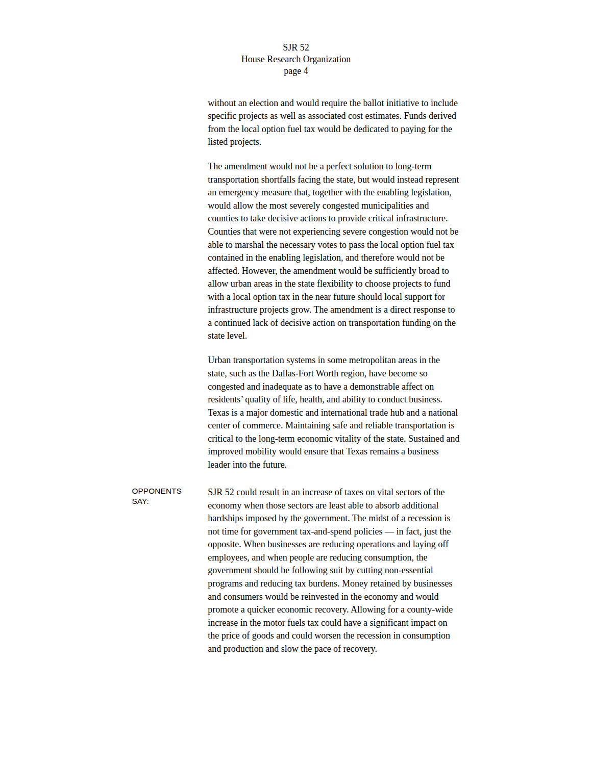SJR 52 House Research Organization page 4
without an election and would require the ballot initiative to include specific projects as well as associated cost estimates. Funds derived from the local option fuel tax would be dedicated to paying for the listed projects.
The amendment would not be a perfect solution to long-term transportation shortfalls facing the state, but would instead represent an emergency measure that, together with the enabling legislation, would allow the most severely congested municipalities and counties to take decisive actions to provide critical infrastructure. Counties that were not experiencing severe congestion would not be able to marshal the necessary votes to pass the local option fuel tax contained in the enabling legislation, and therefore would not be affected. However, the amendment would be sufficiently broad to allow urban areas in the state flexibility to choose projects to fund with a local option tax in the near future should local support for infrastructure projects grow. The amendment is a direct response to a continued lack of decisive action on transportation funding on the state level.
Urban transportation systems in some metropolitan areas in the state, such as the Dallas-Fort Worth region, have become so congested and inadequate as to have a demonstrable affect on residents’ quality of life, health, and ability to conduct business. Texas is a major domestic and international trade hub and a national center of commerce. Maintaining safe and reliable transportation is critical to the long-term economic vitality of the state. Sustained and improved mobility would ensure that Texas remains a business leader into the future.
OPPONENTS SAY:
SJR 52 could result in an increase of taxes on vital sectors of the economy when those sectors are least able to absorb additional hardships imposed by the government. The midst of a recession is not time for government tax-and-spend policies — in fact, just the opposite. When businesses are reducing operations and laying off employees, and when people are reducing consumption, the government should be following suit by cutting non-essential programs and reducing tax burdens. Money retained by businesses and consumers would be reinvested in the economy and would promote a quicker economic recovery. Allowing for a county-wide increase in the motor fuels tax could have a significant impact on the price of goods and could worsen the recession in consumption and production and slow the pace of recovery.